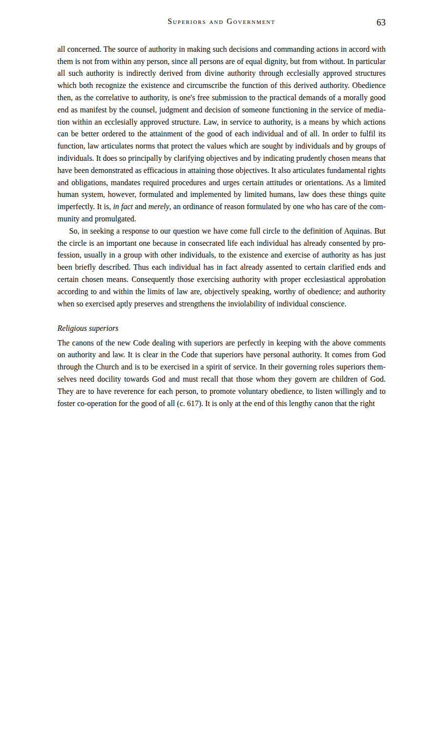Superiors and Government
63
all concerned. The source of authority in making such decisions and commanding actions in accord with them is not from within any person, since all persons are of equal dignity, but from without. In particular all such authority is indirectly derived from divine authority through ecclesially approved structures which both recognize the existence and circumscribe the function of this derived authority. Obedience then, as the correlative to authority, is one's free submission to the practical demands of a morally good end as manifest by the counsel, judgment and decision of someone functioning in the service of mediation within an ecclesially approved structure. Law, in service to authority, is a means by which actions can be better ordered to the attainment of the good of each individual and of all. In order to fulfil its function, law articulates norms that protect the values which are sought by individuals and by groups of individuals. It does so principally by clarifying objectives and by indicating prudently chosen means that have been demonstrated as efficacious in attaining those objectives. It also articulates fundamental rights and obligations, mandates required procedures and urges certain attitudes or orientations. As a limited human system, however, formulated and implemented by limited humans, law does these things quite imperfectly. It is, in fact and merely, an ordinance of reason formulated by one who has care of the community and promulgated.
So, in seeking a response to our question we have come full circle to the definition of Aquinas. But the circle is an important one because in consecrated life each individual has already consented by profession, usually in a group with other individuals, to the existence and exercise of authority as has just been briefly described. Thus each individual has in fact already assented to certain clarified ends and certain chosen means. Consequently those exercising authority with proper ecclesiastical approbation according to and within the limits of law are, objectively speaking, worthy of obedience; and authority when so exercised aptly preserves and strengthens the inviolability of individual conscience.
Religious superiors
The canons of the new Code dealing with superiors are perfectly in keeping with the above comments on authority and law. It is clear in the Code that superiors have personal authority. It comes from God through the Church and is to be exercised in a spirit of service. In their governing roles superiors themselves need docility towards God and must recall that those whom they govern are children of God. They are to have reverence for each person, to promote voluntary obedience, to listen willingly and to foster co-operation for the good of all (c. 617). It is only at the end of this lengthy canon that the right